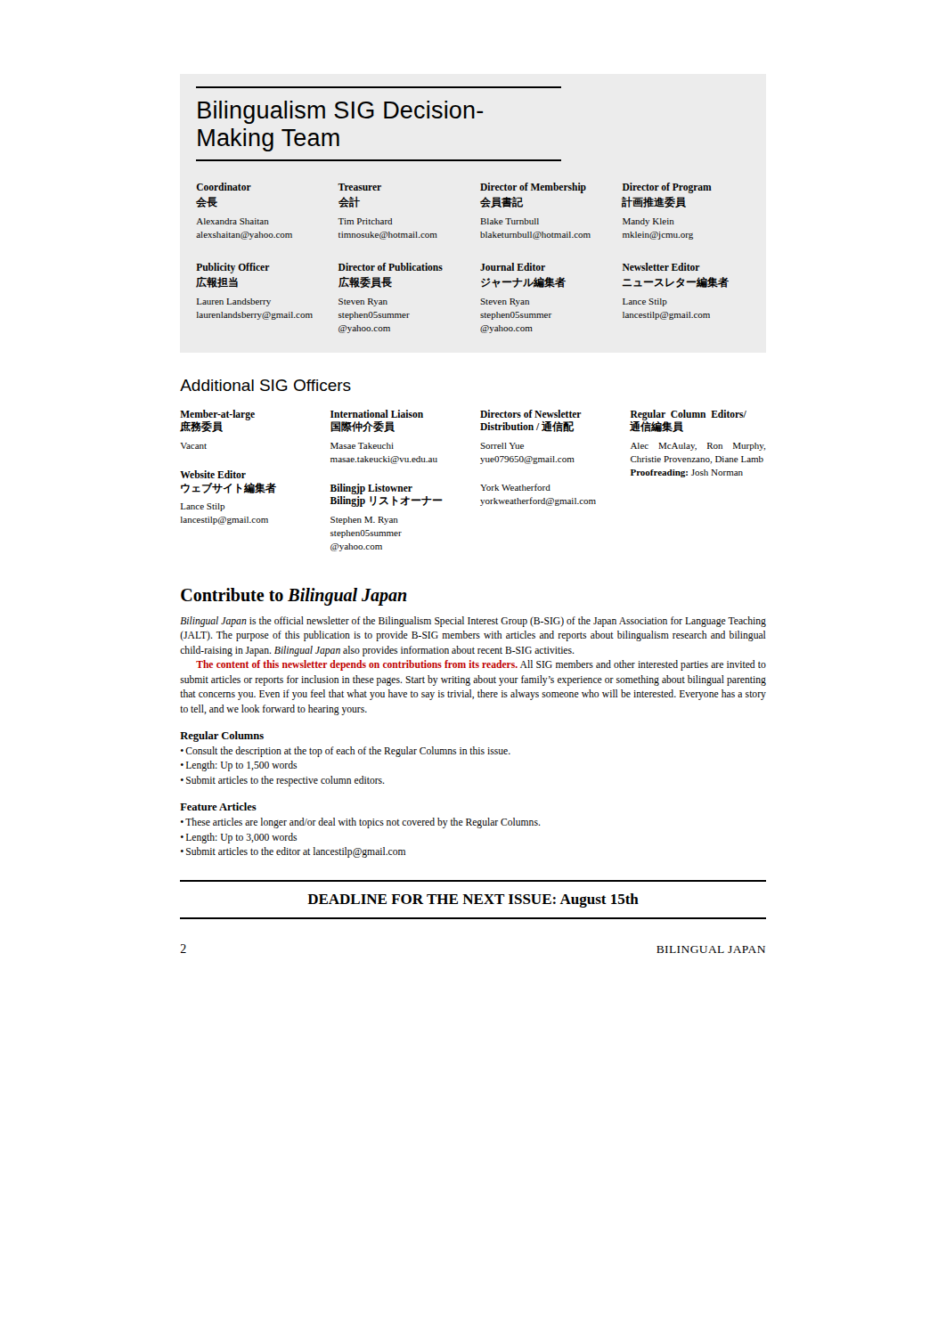Bilingualism SIG Decision-Making Team
Coordinator
会長
Alexandra Shaitan
alexshaitan@yahoo.com
Treasurer
会計
Tim Pritchard
timnosuke@hotmail.com
Director of Membership
会員書記
Blake Turnbull
blaketurnbull@hotmail.com
Director of Program
計画推進委員
Mandy Klein
mklein@jcmu.org
Publicity Officer
広報担当
Lauren Landsberry
laurenlandsberry@gmail.com
Director of Publications
広報委員長
Steven Ryan
stephen05summer
@yahoo.com
Journal Editor
ジャーナル編集者
Steven Ryan
stephen05summer
@yahoo.com
Newsletter Editor
ニュースレター編集者
Lance Stilp
lancestilp@gmail.com
Additional SIG Officers
Member-at-large
庶務委員
Vacant
Website Editor
ウェブサイト編集者
Lance Stilp
lancestilp@gmail.com
International Liaison
国際仲介委員
Masae Takeuchi
masae.takeucki@vu.edu.au
Bilingjp Listowner
Bilingjp リストオーナー
Stephen M. Ryan
stephen05summer
@yahoo.com
Directors of Newsletter
Distribution / 通信配
Sorrell Yue
yue079650@gmail.com
York Weatherford
yorkweatherford@gmail.com
Regular Column Editors/
通信編集員
Alec McAulay, Ron Murphy, Christie Provenzano, Diane Lamb
Proofreading: Josh Norman
Contribute to Bilingual Japan
Bilingual Japan is the official newsletter of the Bilingualism Special Interest Group (B-SIG) of the Japan Association for Language Teaching (JALT). The purpose of this publication is to provide B-SIG members with articles and reports about bilingualism research and bilingual child-raising in Japan. Bilingual Japan also provides information about recent B-SIG activities.
The content of this newsletter depends on contributions from its readers. All SIG members and other interested parties are invited to submit articles or reports for inclusion in these pages. Start by writing about your family’s experience or something about bilingual parenting that concerns you. Even if you feel that what you have to say is trivial, there is always someone who will be interested. Everyone has a story to tell, and we look forward to hearing yours.
Regular Columns
Consult the description at the top of each of the Regular Columns in this issue.
Length: Up to 1,500 words
Submit articles to the respective column editors.
Feature Articles
These articles are longer and/or deal with topics not covered by the Regular Columns.
Length: Up to 3,000 words
Submit articles to the editor at lancestilp@gmail.com
DEADLINE FOR THE NEXT ISSUE: August 15th
2
BILINGUAL JAPAN